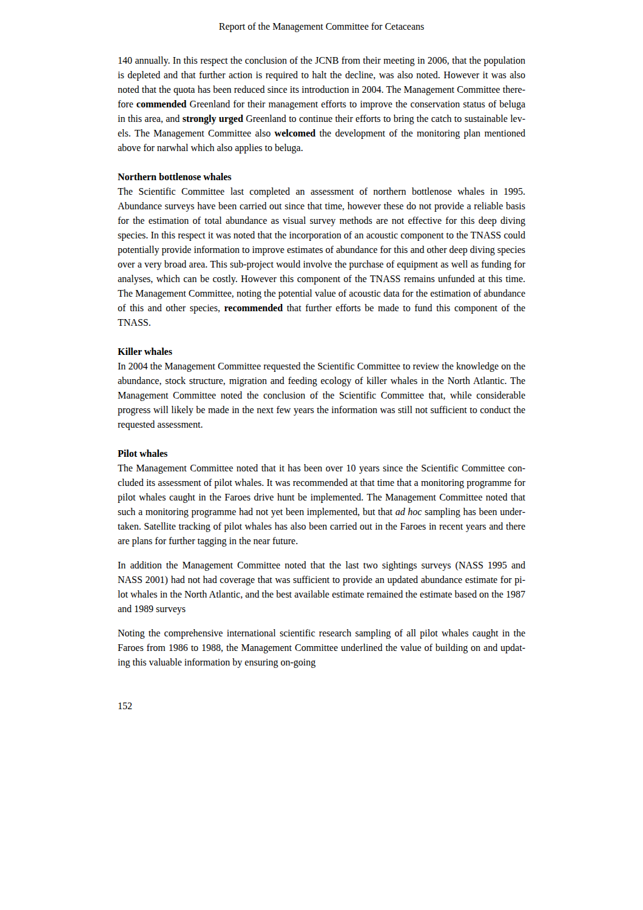Report of the Management Committee for Cetaceans
140 annually. In this respect the conclusion of the JCNB from their meeting in 2006, that the population is depleted and that further action is required to halt the decline, was also noted. However it was also noted that the quota has been reduced since its introduction in 2004. The Management Committee therefore commended Greenland for their management efforts to improve the conservation status of beluga in this area, and strongly urged Greenland to continue their efforts to bring the catch to sustainable levels. The Management Committee also welcomed the development of the monitoring plan mentioned above for narwhal which also applies to beluga.
Northern bottlenose whales
The Scientific Committee last completed an assessment of northern bottlenose whales in 1995. Abundance surveys have been carried out since that time, however these do not provide a reliable basis for the estimation of total abundance as visual survey methods are not effective for this deep diving species. In this respect it was noted that the incorporation of an acoustic component to the TNASS could potentially provide information to improve estimates of abundance for this and other deep diving species over a very broad area. This sub-project would involve the purchase of equipment as well as funding for analyses, which can be costly. However this component of the TNASS remains unfunded at this time. The Management Committee, noting the potential value of acoustic data for the estimation of abundance of this and other species, recommended that further efforts be made to fund this component of the TNASS.
Killer whales
In 2004 the Management Committee requested the Scientific Committee to review the knowledge on the abundance, stock structure, migration and feeding ecology of killer whales in the North Atlantic. The Management Committee noted the conclusion of the Scientific Committee that, while considerable progress will likely be made in the next few years the information was still not sufficient to conduct the requested assessment.
Pilot whales
The Management Committee noted that it has been over 10 years since the Scientific Committee concluded its assessment of pilot whales. It was recommended at that time that a monitoring programme for pilot whales caught in the Faroes drive hunt be implemented. The Management Committee noted that such a monitoring programme had not yet been implemented, but that ad hoc sampling has been undertaken. Satellite tracking of pilot whales has also been carried out in the Faroes in recent years and there are plans for further tagging in the near future.
In addition the Management Committee noted that the last two sightings surveys (NASS 1995 and NASS 2001) had not had coverage that was sufficient to provide an updated abundance estimate for pilot whales in the North Atlantic, and the best available estimate remained the estimate based on the 1987 and 1989 surveys
Noting the comprehensive international scientific research sampling of all pilot whales caught in the Faroes from 1986 to 1988, the Management Committee underlined the value of building on and updating this valuable information by ensuring on-going
152